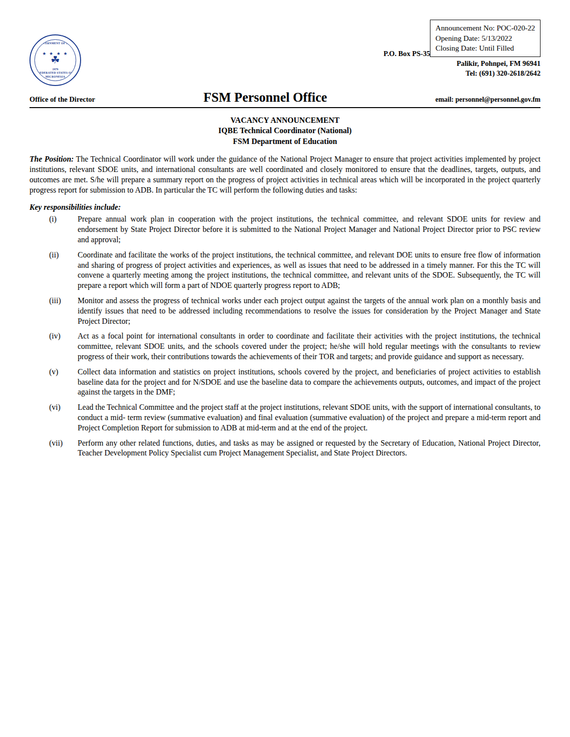Announcement No: POC-020-22
Opening Date: 5/13/2022
Closing Date: Until Filled
GOVERNMENT OF THE
★ ★ ★ ★
☘
1979
FEDERATED STATES OF MICRONESIA
P.O. Box PS-35
Palikir, Pohnpei, FM 96941
Tel: (691) 320-2618/2642
Office of the Director
FSM Personnel Office
email: personnel@personnel.gov.fm
VACANCY ANNOUNCEMENT
IQBE Technical Coordinator (National)
FSM Department of Education
The Position: The Technical Coordinator will work under the guidance of the National Project Manager to ensure that project activities implemented by project institutions, relevant SDOE units, and international consultants are well coordinated and closely monitored to ensure that the deadlines, targets, outputs, and outcomes are met. S/he will prepare a summary report on the progress of project activities in technical areas which will be incorporated in the project quarterly progress report for submission to ADB. In particular the TC will perform the following duties and tasks:
Key responsibilities include:
| (i) | Prepare annual work plan in cooperation with the project institutions, the technical committee, and relevant SDOE units for review and endorsement by State Project Director before it is submitted to the National Project Manager and National Project Director prior to PSC review and approval; |
| (ii) | Coordinate and facilitate the works of the project institutions, the technical committee, and relevant DOE units to ensure free flow of information and sharing of progress of project activities and experiences, as well as issues that need to be addressed in a timely manner. For this the TC will convene a quarterly meeting among the project institutions, the technical committee, and relevant units of the SDOE. Subsequently, the TC will prepare a report which will form a part of NDOE quarterly progress report to ADB; |
| (iii) | Monitor and assess the progress of technical works under each project output against the targets of the annual work plan on a monthly basis and identify issues that need to be addressed including recommendations to resolve the issues for consideration by the Project Manager and State Project Director; |
| (iv) | Act as a focal point for international consultants in order to coordinate and facilitate their activities with the project institutions, the technical committee, relevant SDOE units, and the schools covered under the project; he/she will hold regular meetings with the consultants to review progress of their work, their contributions towards the achievements of their TOR and targets; and provide guidance and support as necessary. |
| (v) | Collect data information and statistics on project institutions, schools covered by the project, and beneficiaries of project activities to establish baseline data for the project and for N/SDOE and use the baseline data to compare the achievements outputs, outcomes, and impact of the project against the targets in the DMF; |
| (vi) | Lead the Technical Committee and the project staff at the project institutions, relevant SDOE units, with the support of international consultants, to conduct a mid- term review (summative evaluation) and final evaluation (summative evaluation) of the project and prepare a mid-term report and Project Completion Report for submission to ADB at mid-term and at the end of the project. |
| (vii) | Perform any other related functions, duties, and tasks as may be assigned or requested by the Secretary of Education, National Project Director, Teacher Development Policy Specialist cum Project Management Specialist, and State Project Directors. |